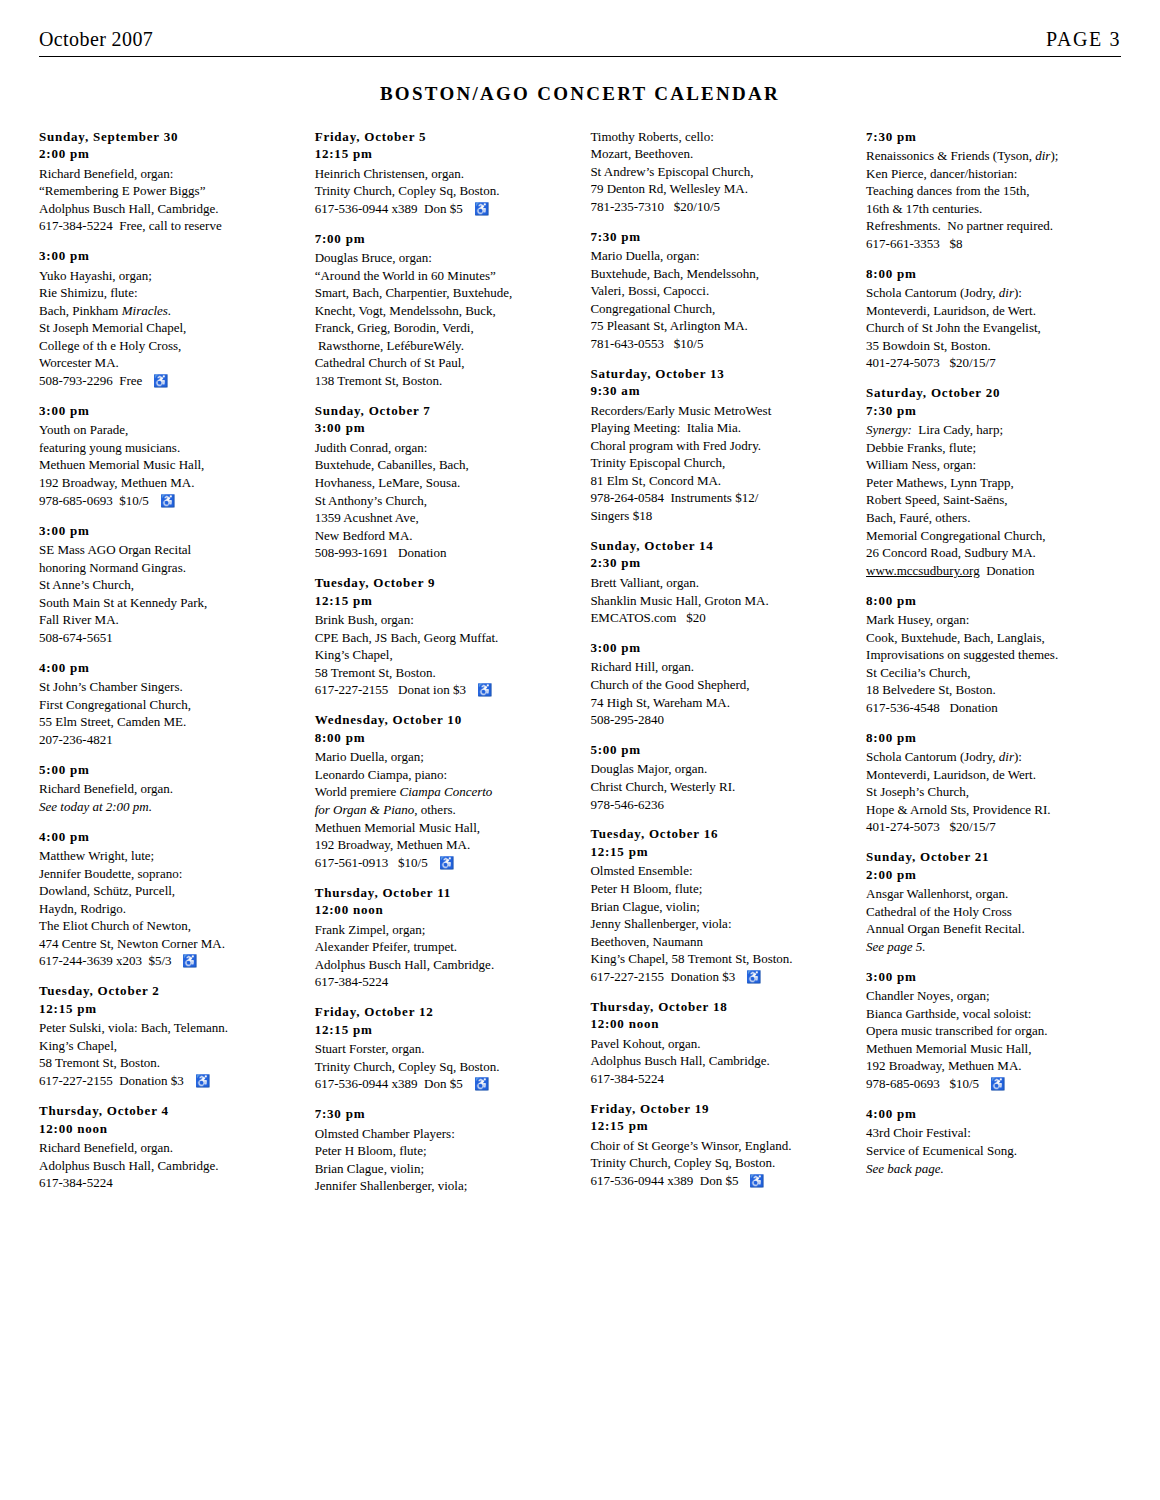October 2007 PAGE 3
BOSTON/AGO CONCERT CALENDAR
Sunday, September 30
2:00 pm
Richard Benefield, organ:
“Remembering E Power Biggs”
Adolphus Busch Hall, Cambridge.
617-384-5224 Free, call to reserve
3:00 pm
Yuko Hayashi, organ;
Rie Shimizu, flute:
Bach, Pinkham Miracles.
St Joseph Memorial Chapel,
College of th e Holy Cross,
Worcester MA.
508-793-2296 Free
3:00 pm
Youth on Parade,
featuring young musicians.
Methuen Memorial Music Hall,
192 Broadway, Methuen MA.
978-685-0693 $10/5
3:00 pm
SE Mass AGO Organ Recital
honoring Normand Gingras.
St Anne’s Church,
South Main St at Kennedy Park,
Fall River MA.
508-674-5651
4:00 pm
St John’s Chamber Singers.
First Congregational Church,
55 Elm Street, Camden ME.
207-236-4821
5:00 pm
Richard Benefield, organ.
See today at 2:00 pm.
4:00 pm
Matthew Wright, lute;
Jennifer Boudette, soprano:
Dowland, Schütz, Purcell,
Haydn, Rodrigo.
The Eliot Church of Newton,
474 Centre St, Newton Corner MA.
617-244-3639 x203 $5/3
Tuesday, October 2
12:15 pm
Peter Sulski, viola: Bach, Telemann.
King’s Chapel,
58 Tremont St, Boston.
617-227-2155 Donation $3
Thursday, October 4
12:00 noon
Richard Benefield, organ.
Adolphus Busch Hall, Cambridge.
617-384-5224
Friday, October 5
12:15 pm
Heinrich Christensen, organ.
Trinity Church, Copley Sq, Boston.
617-536-0944 x389 Don $5
7:00 pm
Douglas Bruce, organ:
“Around the World in 60 Minutes”
Smart, Bach, Charpentier, Buxtehude,
Knecht, Vogt, Mendelssohn, Buck,
Franck, Grieg, Borodin, Verdi,
Rawsthorne, LefébureWély.
Cathedral Church of St Paul,
138 Tremont St, Boston.
Sunday, October 7
3:00 pm
Judith Conrad, organ:
Buxtehude, Cabanilles, Bach,
Hovhaness, LeMare, Sousa.
St Anthony’s Church,
1359 Acushnet Ave,
New Bedford MA.
508-993-1691 Donation
Tuesday, October 9
12:15 pm
Brink Bush, organ:
CPE Bach, JS Bach, Georg Muffat.
King’s Chapel,
58 Tremont St, Boston.
617-227-2155 Donat ion $3
Wednesday, October 10
8:00 pm
Mario Duella, organ;
Leonardo Ciampa, piano:
World premiere Ciampa Concerto
for Organ & Piano, others.
Methuen Memorial Music Hall,
192 Broadway, Methuen MA.
617-561-0913 $10/5
Thursday, October 11
12:00 noon
Frank Zimpel, organ;
Alexander Pfeifer, trumpet.
Adolphus Busch Hall, Cambridge.
617-384-5224
Friday, October 12
12:15 pm
Stuart Forster, organ.
Trinity Church, Copley Sq, Boston.
617-536-0944 x389 Don $5
7:30 pm
Olmsted Chamber Players:
Peter H Bloom, flute;
Brian Clague, violin;
Jennifer Shallenberger, viola;
Timothy Roberts, cello:
Mozart, Beethoven.
St Andrew’s Episcopal Church,
79 Denton Rd, Wellesley MA.
781-235-7310 $20/10/5
7:30 pm
Mario Duella, organ:
Buxtehude, Bach, Mendelssohn,
Valeri, Bossi, Capocci.
Congregational Church,
75 Pleasant St, Arlington MA.
781-643-0553 $10/5
Saturday, October 13
9:30 am
Recorders/Early Music MetroWest
Playing Meeting: Italia Mia.
Choral program with Fred Jodry.
Trinity Episcopal Church,
81 Elm St, Concord MA.
978-264-0584 Instruments $12/
Singers $18
Sunday, October 14
2:30 pm
Brett Valliant, organ.
Shanklin Music Hall, Groton MA.
EMCATOS.com $20
3:00 pm
Richard Hill, organ.
Church of the Good Shepherd,
74 High St, Wareham MA.
508-295-2840
5:00 pm
Douglas Major, organ.
Christ Church, Westerly RI.
978-546-6236
Tuesday, October 16
12:15 pm
Olmsted Ensemble:
Peter H Bloom, flute;
Brian Clague, violin;
Jenny Shallenberger, viola:
Beethoven, Naumann
King’s Chapel, 58 Tremont St, Boston.
617-227-2155 Donation $3
Thursday, October 18
12:00 noon
Pavel Kohout, organ.
Adolphus Busch Hall, Cambridge.
617-384-5224
Friday, October 19
12:15 pm
Choir of St George’s Winsor, England.
Trinity Church, Copley Sq, Boston.
617-536-0944 x389 Don $5
7:30 pm
Renaissonics & Friends (Tyson, dir);
Ken Pierce, dancer/historian:
Teaching dances from the 15th,
16th & 17th centuries.
Refreshments. No partner required.
617-661-3353 $8
8:00 pm
Schola Cantorum (Jodry, dir):
Monteverdi, Lauridson, de Wert.
Church of St John the Evangelist,
35 Bowdoin St, Boston.
401-274-5073 $20/15/7
Saturday, October 20
7:30 pm
Synergy: Lira Cady, harp;
Debbie Franks, flute;
William Ness, organ:
Peter Mathews, Lynn Trapp,
Robert Speed, Saint-Saëns,
Bach, Fauré, others.
Memorial Congregational Church,
26 Concord Road, Sudbury MA.
www.mccsudbury.org Donation
8:00 pm
Mark Husey, organ:
Cook, Buxtehude, Bach, Langlais,
Improvisations on suggested themes.
St Cecilia’s Church,
18 Belvedere St, Boston.
617-536-4548 Donation
8:00 pm
Schola Cantorum (Jodry, dir):
Monteverdi, Lauridson, de Wert.
St Joseph’s Church,
Hope & Arnold Sts, Providence RI.
401-274-5073 $20/15/7
Sunday, October 21
2:00 pm
Ansgar Wallenhorst, organ.
Cathedral of the Holy Cross
Annual Organ Benefit Recital.
See page 5.
3:00 pm
Chandler Noyes, organ;
Bianca Garthside, vocal soloist:
Opera music transcribed for organ.
Methuen Memorial Music Hall,
192 Broadway, Methuen MA.
978-685-0693 $10/5
4:00 pm
43rd Choir Festival:
Service of Ecumenical Song.
See back page.